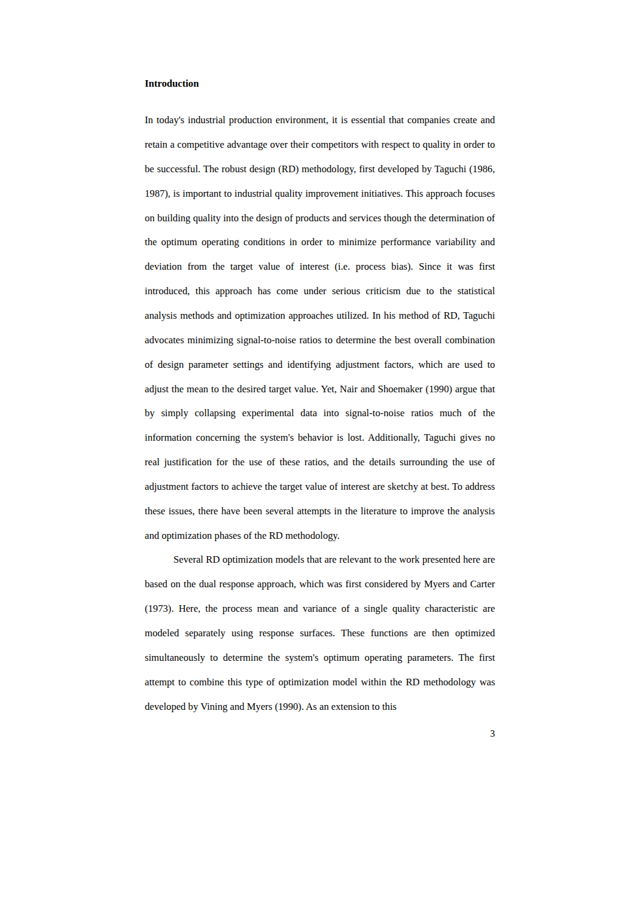Introduction
In today's industrial production environment, it is essential that companies create and retain a competitive advantage over their competitors with respect to quality in order to be successful. The robust design (RD) methodology, first developed by Taguchi (1986, 1987), is important to industrial quality improvement initiatives. This approach focuses on building quality into the design of products and services though the determination of the optimum operating conditions in order to minimize performance variability and deviation from the target value of interest (i.e. process bias). Since it was first introduced, this approach has come under serious criticism due to the statistical analysis methods and optimization approaches utilized. In his method of RD, Taguchi advocates minimizing signal-to-noise ratios to determine the best overall combination of design parameter settings and identifying adjustment factors, which are used to adjust the mean to the desired target value. Yet, Nair and Shoemaker (1990) argue that by simply collapsing experimental data into signal-to-noise ratios much of the information concerning the system's behavior is lost. Additionally, Taguchi gives no real justification for the use of these ratios, and the details surrounding the use of adjustment factors to achieve the target value of interest are sketchy at best. To address these issues, there have been several attempts in the literature to improve the analysis and optimization phases of the RD methodology.
Several RD optimization models that are relevant to the work presented here are based on the dual response approach, which was first considered by Myers and Carter (1973). Here, the process mean and variance of a single quality characteristic are modeled separately using response surfaces. These functions are then optimized simultaneously to determine the system's optimum operating parameters. The first attempt to combine this type of optimization model within the RD methodology was developed by Vining and Myers (1990). As an extension to this
3